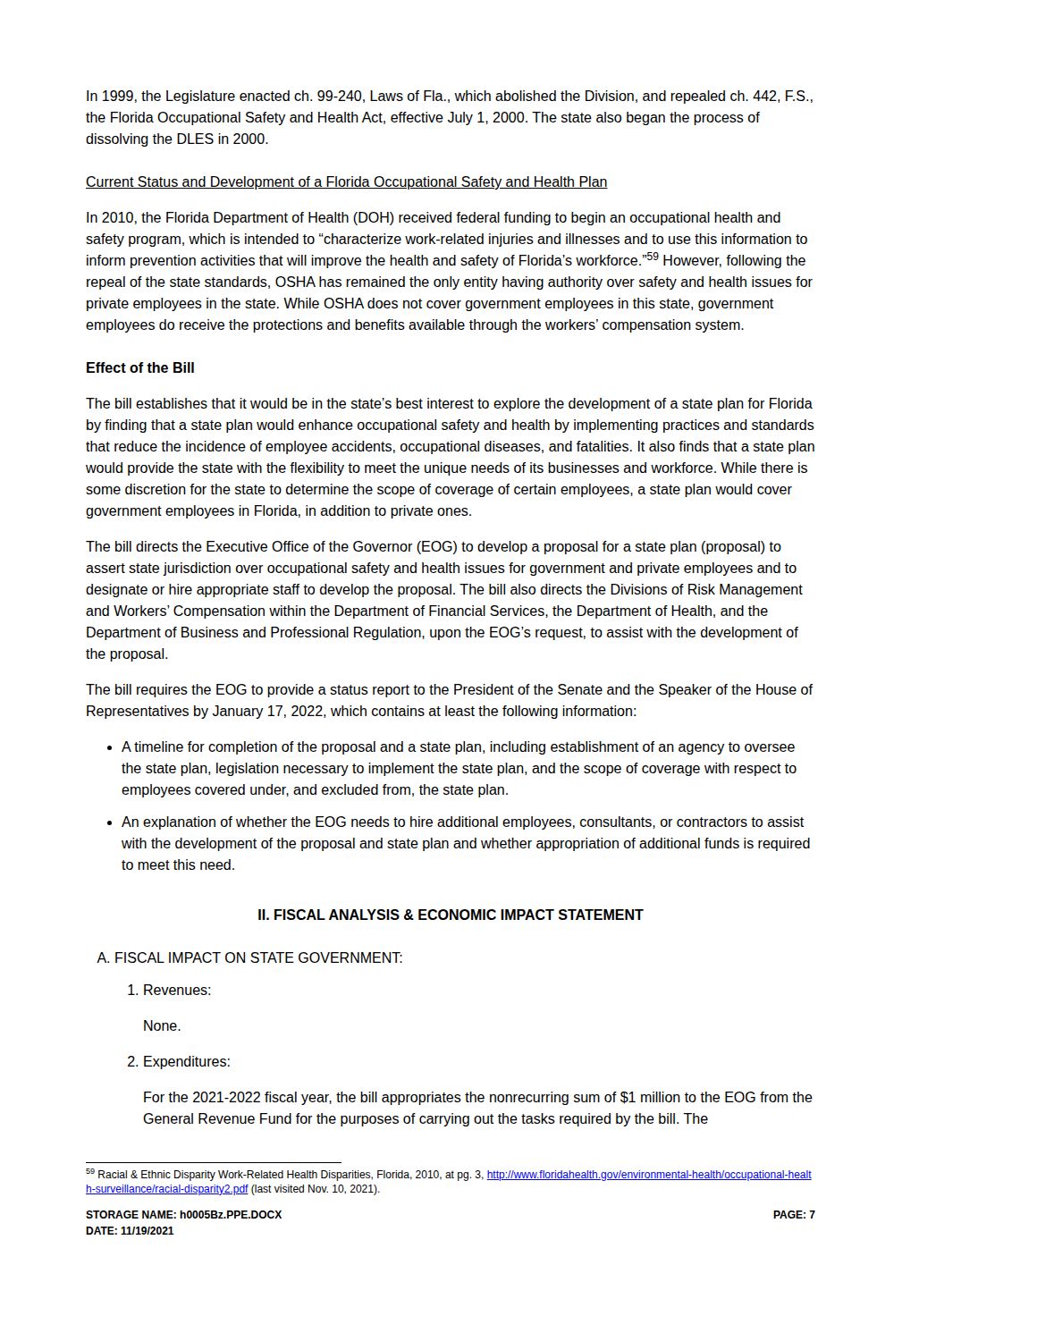In 1999, the Legislature enacted ch. 99-240, Laws of Fla., which abolished the Division, and repealed ch. 442, F.S., the Florida Occupational Safety and Health Act, effective July 1, 2000. The state also began the process of dissolving the DLES in 2000.
Current Status and Development of a Florida Occupational Safety and Health Plan
In 2010, the Florida Department of Health (DOH) received federal funding to begin an occupational health and safety program, which is intended to “characterize work-related injuries and illnesses and to use this information to inform prevention activities that will improve the health and safety of Florida’s workforce.”59 However, following the repeal of the state standards, OSHA has remained the only entity having authority over safety and health issues for private employees in the state. While OSHA does not cover government employees in this state, government employees do receive the protections and benefits available through the workers’ compensation system.
Effect of the Bill
The bill establishes that it would be in the state’s best interest to explore the development of a state plan for Florida by finding that a state plan would enhance occupational safety and health by implementing practices and standards that reduce the incidence of employee accidents, occupational diseases, and fatalities. It also finds that a state plan would provide the state with the flexibility to meet the unique needs of its businesses and workforce. While there is some discretion for the state to determine the scope of coverage of certain employees, a state plan would cover government employees in Florida, in addition to private ones.
The bill directs the Executive Office of the Governor (EOG) to develop a proposal for a state plan (proposal) to assert state jurisdiction over occupational safety and health issues for government and private employees and to designate or hire appropriate staff to develop the proposal. The bill also directs the Divisions of Risk Management and Workers’ Compensation within the Department of Financial Services, the Department of Health, and the Department of Business and Professional Regulation, upon the EOG’s request, to assist with the development of the proposal.
The bill requires the EOG to provide a status report to the President of the Senate and the Speaker of the House of Representatives by January 17, 2022, which contains at least the following information:
A timeline for completion of the proposal and a state plan, including establishment of an agency to oversee the state plan, legislation necessary to implement the state plan, and the scope of coverage with respect to employees covered under, and excluded from, the state plan.
An explanation of whether the EOG needs to hire additional employees, consultants, or contractors to assist with the development of the proposal and state plan and whether appropriation of additional funds is required to meet this need.
II. FISCAL ANALYSIS & ECONOMIC IMPACT STATEMENT
FISCAL IMPACT ON STATE GOVERNMENT:
Revenues:
None.
Expenditures:
For the 2021-2022 fiscal year, the bill appropriates the nonrecurring sum of $1 million to the EOG from the General Revenue Fund for the purposes of carrying out the tasks required by the bill. The
59 Racial & Ethnic Disparity Work-Related Health Disparities, Florida, 2010, at pg. 3, http://www.floridahealth.gov/environmental-health/occupational-health-surveillance/racial-disparity2.pdf (last visited Nov. 10, 2021).
STORAGE NAME: h0005Bz.PPE.DOCX DATE: 11/19/2021
PAGE: 7